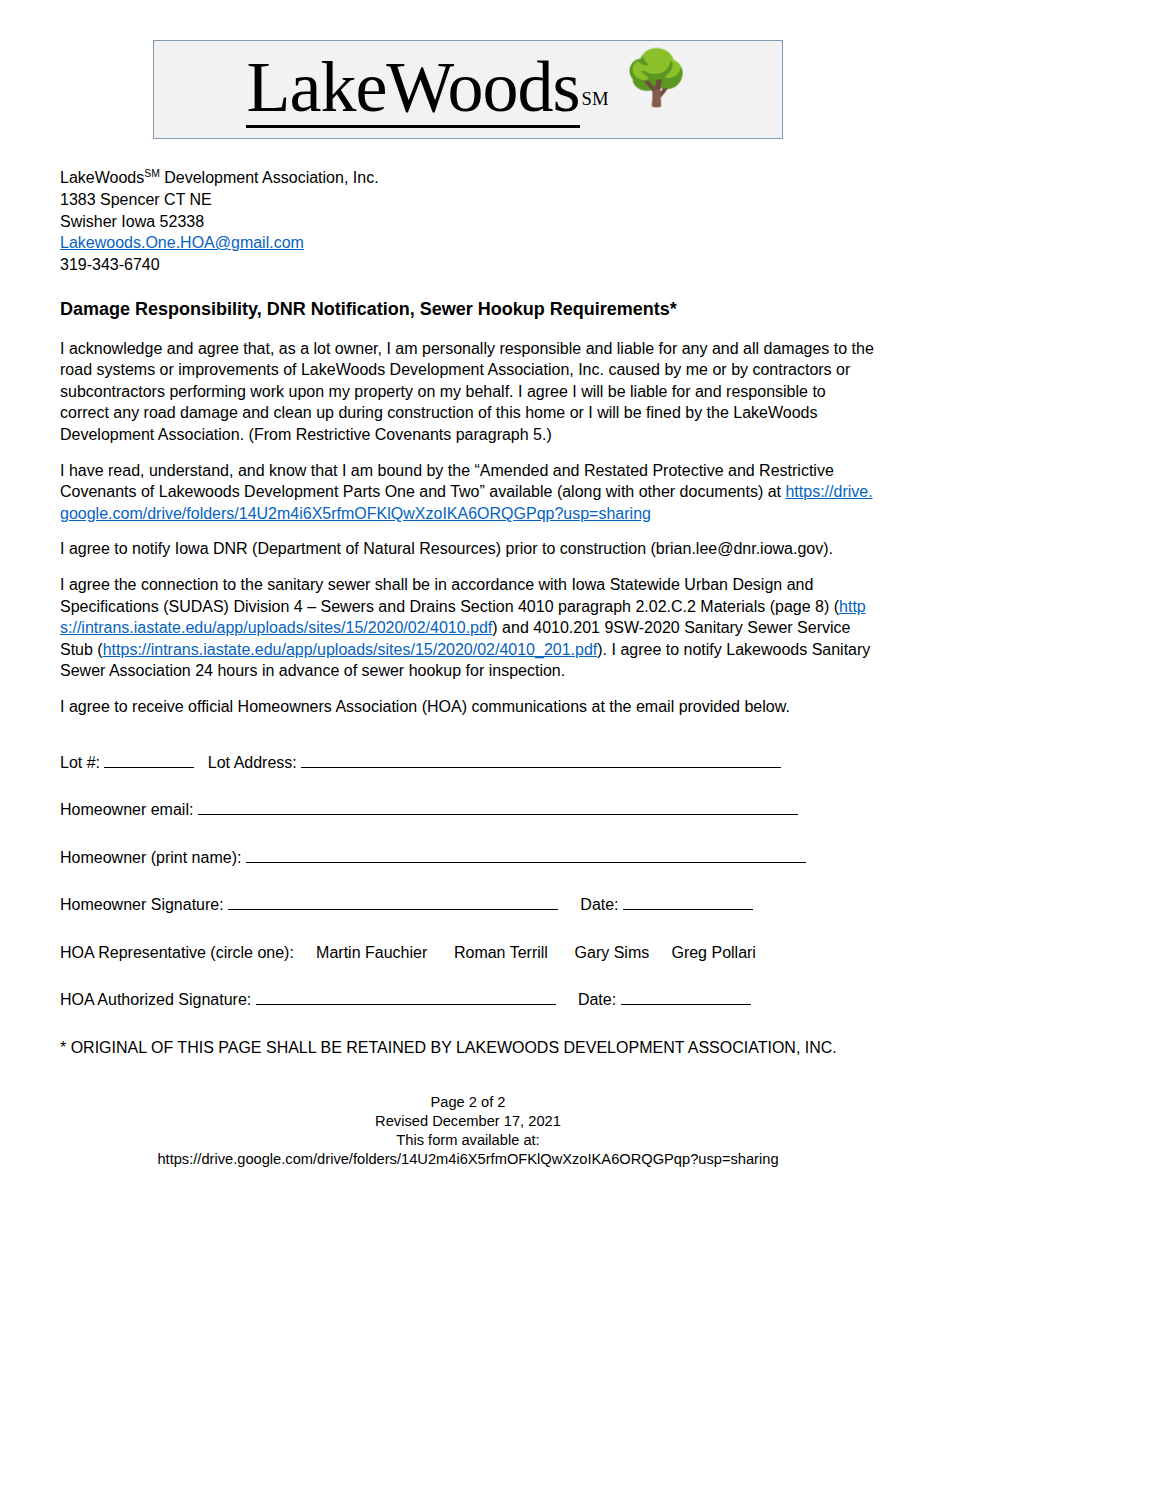LakeWoods SM🌳
LakeWoodsSM Development Association, Inc.
1383 Spencer CT NE
Swisher Iowa 52338
Lakewoods.One.HOA@gmail.com
319-343-6740
Damage Responsibility, DNR Notification, Sewer Hookup Requirements*
I acknowledge and agree that, as a lot owner, I am personally responsible and liable for any and all damages to the road systems or improvements of LakeWoods Development Association, Inc. caused by me or by contractors or subcontractors performing work upon my property on my behalf. I agree I will be liable for and responsible to correct any road damage and clean up during construction of this home or I will be fined by the LakeWoods Development Association. (From Restrictive Covenants paragraph 5.)
I have read, understand, and know that I am bound by the “Amended and Restated Protective and Restrictive Covenants of Lakewoods Development Parts One and Two” available (along with other documents) at https://drive.google.com/drive/folders/14U2m4i6X5rfmOFKlQwXzoIKA6ORQGPqp?usp=sharing
I agree to notify Iowa DNR (Department of Natural Resources) prior to construction (brian.lee@dnr.iowa.gov).
I agree the connection to the sanitary sewer shall be in accordance with Iowa Statewide Urban Design and Specifications (SUDAS) Division 4 – Sewers and Drains Section 4010 paragraph 2.02.C.2 Materials (page 8) (https://intrans.iastate.edu/app/uploads/sites/15/2020/02/4010.pdf) and 4010.201 9SW-2020 Sanitary Sewer Service Stub (https://intrans.iastate.edu/app/uploads/sites/15/2020/02/4010_201.pdf). I agree to notify Lakewoods Sanitary Sewer Association 24 hours in advance of sewer hookup for inspection.
I agree to receive official Homeowners Association (HOA) communications at the email provided below.
Lot #: Lot Address:
Homeowner email:
Homeowner (print name):
Homeowner Signature: Date:
HOA Representative (circle one): Martin Fauchier Roman Terrill Gary Sims Greg Pollari
HOA Authorized Signature: Date:
* ORIGINAL OF THIS PAGE SHALL BE RETAINED BY LAKEWOODS DEVELOPMENT ASSOCIATION, INC.
Page 2 of 2
Revised December 17, 2021
This form available at:
https://drive.google.com/drive/folders/14U2m4i6X5rfmOFKlQwXzoIKA6ORQGPqp?usp=sharing